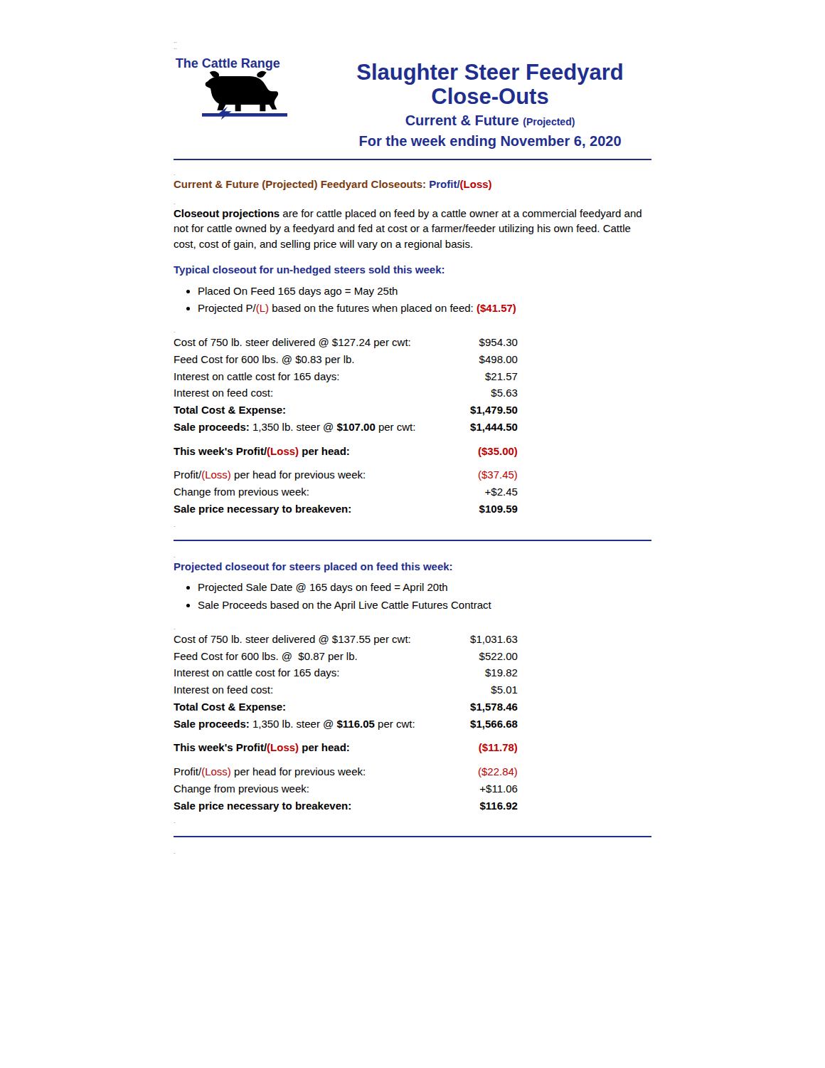..
..
The Cattle Range
Slaughter Steer Feedyard Close-Outs
Current & Future (Projected)
For the week ending November 6, 2020
.
Current & Future (Projected) Feedyard Closeouts: Profit/(Loss)
.
Closeout projections are for cattle placed on feed by a cattle owner at a commercial feedyard and not for cattle owned by a feedyard and fed at cost or a farmer/feeder utilizing his own feed. Cattle cost, cost of gain, and selling price will vary on a regional basis.
Typical closeout for un-hedged steers sold this week:
Placed On Feed 165 days ago = May 25th
Projected P/(L) based on the futures when placed on feed: ($41.57)
.
| Cost of 750 lb. steer delivered @ $127.24 per cwt: | $954.30 |
| Feed Cost for 600 lbs. @ $0.83 per lb. | $498.00 |
| Interest on cattle cost for 165 days: | $21.57 |
| Interest on feed cost: | $5.63 |
| Total Cost & Expense: | $1,479.50 |
| Sale proceeds: 1,350 lb. steer @ $107.00 per cwt: | $1,444.50 |
| This week's Profit/ (Loss) per head: | ($35.00) |
| Profit/ (Loss) per head for previous week: | ($37.45) |
| Change from previous week: | +$2.45 |
| Sale price necessary to breakeven: | $109.59 |
.
.
Projected closeout for steers placed on feed this week:
Projected Sale Date @ 165 days on feed = April 20th
Sale Proceeds based on the April Live Cattle Futures Contract
.
| Cost of 750 lb. steer delivered @ $137.55 per cwt: | $1,031.63 |
| Feed Cost for 600 lbs. @ $0.87 per lb. | $522.00 |
| Interest on cattle cost for 165 days: | $19.82 |
| Interest on feed cost: | $5.01 |
| Total Cost & Expense: | $1,578.46 |
| Sale proceeds: 1,350 lb. steer @ $116.05 per cwt: | $1,566.68 |
| This week's Profit/ (Loss) per head: | ($11.78) |
| Profit/ (Loss) per head for previous week: | ($22.84) |
| Change from previous week: | +$11.06 |
| Sale price necessary to breakeven: | $116.92 |
.
.